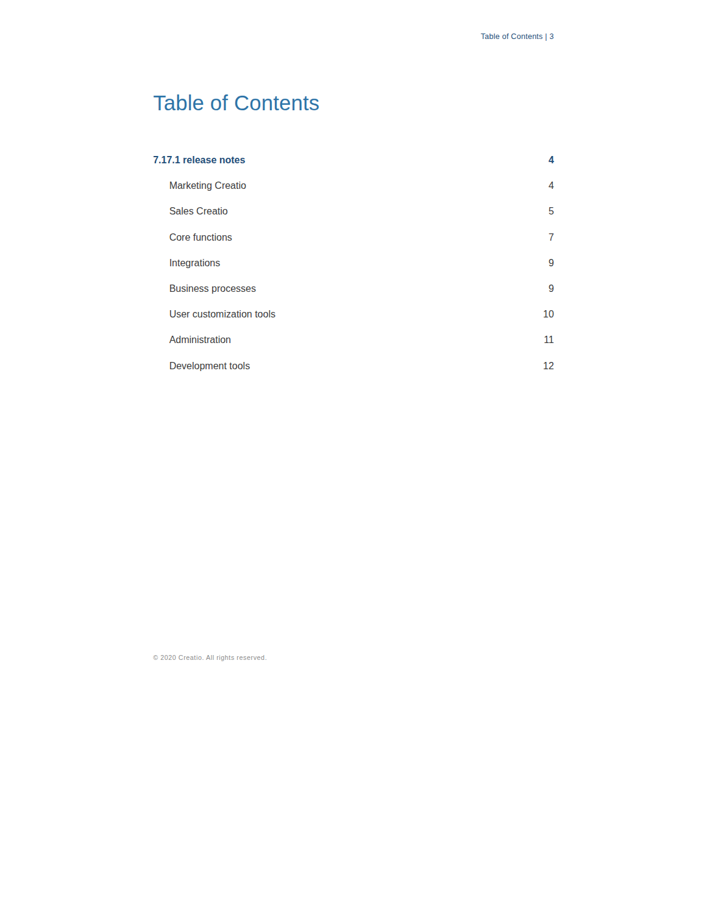Table of Contents | 3
Table of Contents
| 7.17.1 release notes | 4 |
| Marketing Creatio | 4 |
| Sales Creatio | 5 |
| Core functions | 7 |
| Integrations | 9 |
| Business processes | 9 |
| User customization tools | 10 |
| Administration | 11 |
| Development tools | 12 |
© 2020 Creatio. All rights reserved.